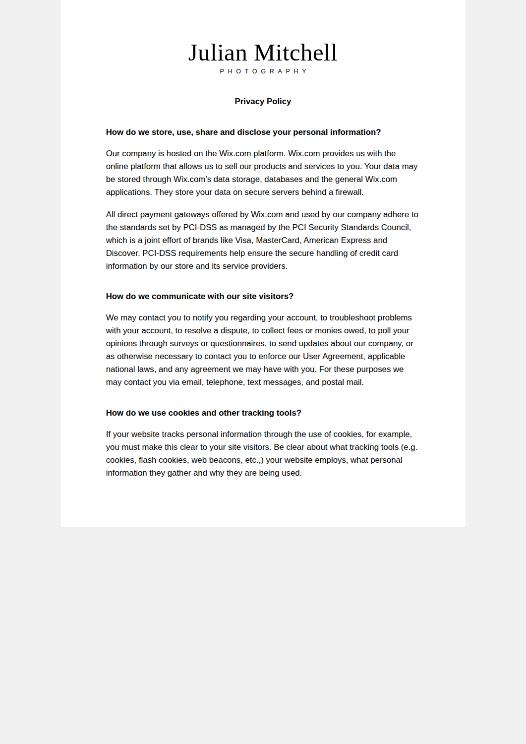Julian Mitchell
PHOTOGRAPHY
Privacy Policy
How do we store, use, share and disclose your personal information?
Our company is hosted on the Wix.com platform. Wix.com provides us with the online platform that allows us to sell our products and services to you. Your data may be stored through Wix.com’s data storage, databases and the general Wix.com applications. They store your data on secure servers behind a firewall.
All direct payment gateways offered by Wix.com and used by our company adhere to the standards set by PCI-DSS as managed by the PCI Security Standards Council, which is a joint effort of brands like Visa, MasterCard, American Express and Discover. PCI-DSS requirements help ensure the secure handling of credit card information by our store and its service providers.
How do we communicate with our site visitors?
We may contact you to notify you regarding your account, to troubleshoot problems with your account, to resolve a dispute, to collect fees or monies owed, to poll your opinions through surveys or questionnaires, to send updates about our company, or as otherwise necessary to contact you to enforce our User Agreement, applicable national laws, and any agreement we may have with you. For these purposes we may contact you via email, telephone, text messages, and postal mail.
How do we use cookies and other tracking tools?
If your website tracks personal information through the use of cookies, for example, you must make this clear to your site visitors. Be clear about what tracking tools (e.g. cookies, flash cookies, web beacons, etc.,) your website employs, what personal information they gather and why they are being used.